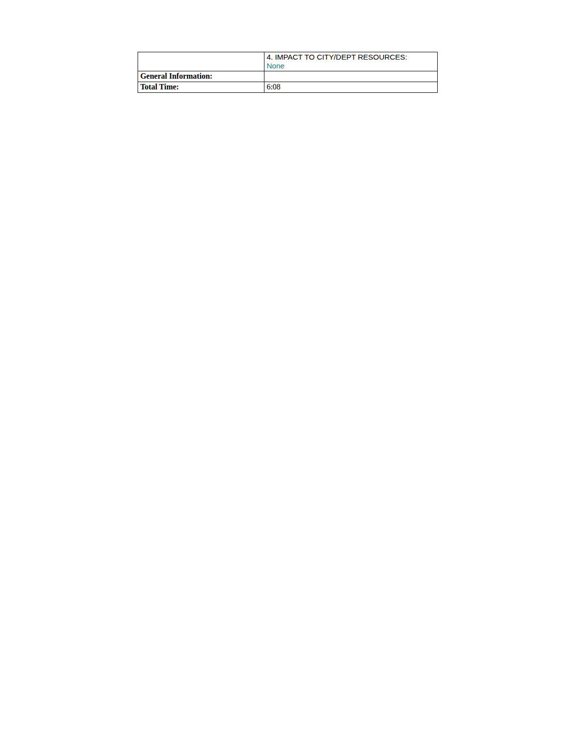| | 4. IMPACT TO CITY/DEPT RESOURCES: None |
| General Information: | |
| Total Time: | 6:08 |